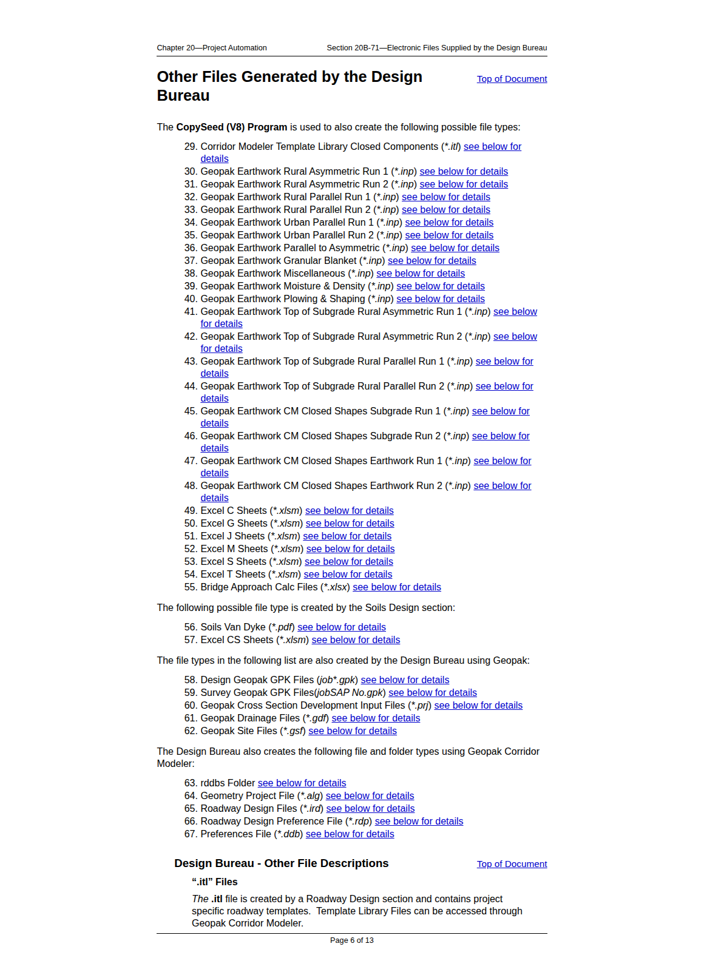Chapter 20—Project Automation
Section 20B-71—Electronic Files Supplied by the Design Bureau
Other Files Generated by the Design Bureau
Top of Document
The CopySeed (V8) Program is used to also create the following possible file types:
Corridor Modeler Template Library Closed Components (*.itl) see below for details
Geopak Earthwork Rural Asymmetric Run 1 (*.inp) see below for details
Geopak Earthwork Rural Asymmetric Run 2 (*.inp) see below for details
Geopak Earthwork Rural Parallel Run 1 (*.inp) see below for details
Geopak Earthwork Rural Parallel Run 2 (*.inp) see below for details
Geopak Earthwork Urban Parallel Run 1 (*.inp) see below for details
Geopak Earthwork Urban Parallel Run 2 (*.inp) see below for details
Geopak Earthwork Parallel to Asymmetric (*.inp) see below for details
Geopak Earthwork Granular Blanket (*.inp) see below for details
Geopak Earthwork Miscellaneous (*.inp) see below for details
Geopak Earthwork Moisture & Density (*.inp) see below for details
Geopak Earthwork Plowing & Shaping (*.inp) see below for details
Geopak Earthwork Top of Subgrade Rural Asymmetric Run 1 (*.inp) see below for details
Geopak Earthwork Top of Subgrade Rural Asymmetric Run 2 (*.inp) see below for details
Geopak Earthwork Top of Subgrade Rural Parallel Run 1 (*.inp) see below for details
Geopak Earthwork Top of Subgrade Rural Parallel Run 2 (*.inp) see below for details
Geopak Earthwork CM Closed Shapes Subgrade Run 1 (*.inp) see below for details
Geopak Earthwork CM Closed Shapes Subgrade Run 2 (*.inp) see below for details
Geopak Earthwork CM Closed Shapes Earthwork Run 1 (*.inp) see below for details
Geopak Earthwork CM Closed Shapes Earthwork Run 2 (*.inp) see below for details
Excel C Sheets (*.xlsm) see below for details
Excel G Sheets (*.xlsm) see below for details
Excel J Sheets (*.xlsm) see below for details
Excel M Sheets (*.xlsm) see below for details
Excel S Sheets (*.xlsm) see below for details
Excel T Sheets (*.xlsm) see below for details
Bridge Approach Calc Files (*.xlsx) see below for details
The following possible file type is created by the Soils Design section:
Soils Van Dyke (*.pdf) see below for details
Excel CS Sheets (*.xlsm) see below for details
The file types in the following list are also created by the Design Bureau using Geopak:
Design Geopak GPK Files (job*.gpk) see below for details
Survey Geopak GPK Files(jobSAP No.gpk) see below for details
Geopak Cross Section Development Input Files (*.prj) see below for details
Geopak Drainage Files (*.gdf) see below for details
Geopak Site Files (*.gsf) see below for details
The Design Bureau also creates the following file and folder types using Geopak Corridor Modeler:
rddbs Folder see below for details
Geometry Project File (*.alg) see below for details
Roadway Design Files (*.ird) see below for details
Roadway Design Preference File (*.rdp) see below for details
Preferences File (*.ddb) see below for details
Design Bureau - Other File Descriptions
Top of Document
“.itl” Files
The .itl file is created by a Roadway Design section and contains project specific roadway templates. Template Library Files can be accessed through Geopak Corridor Modeler.
Page 6 of 13